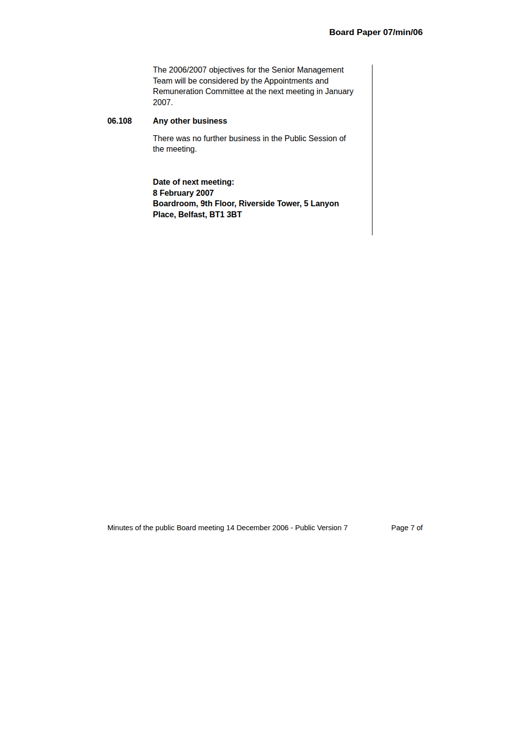Board Paper 07/min/06
The 2006/2007 objectives for the Senior Management Team will be considered by the Appointments and Remuneration Committee at the next meeting in January 2007.
06.108
Any other business
There was no further business in the Public Session of the meeting.
Date of next meeting:
8 February 2007
Boardroom, 9th Floor, Riverside Tower, 5 Lanyon Place, Belfast, BT1 3BT
Minutes of the public Board meeting 14 December 2006 - Public Version 7
Page 7 of